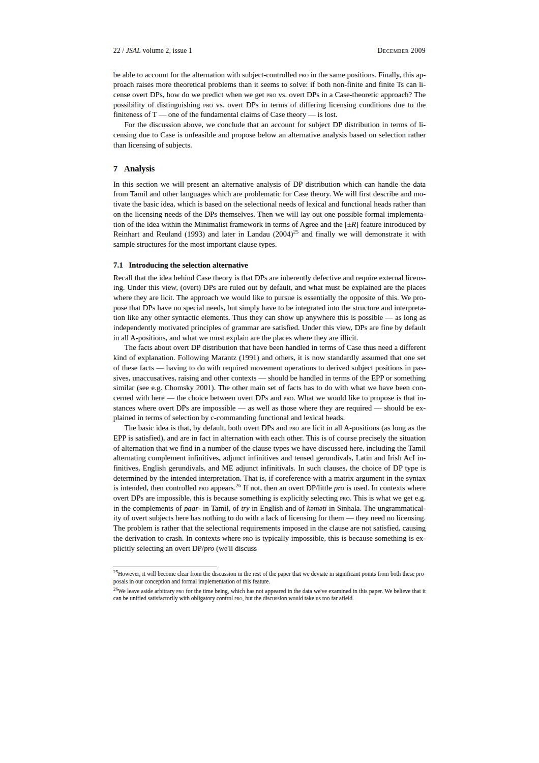22 / JSAL volume 2, issue 1 December 2009
be able to account for the alternation with subject-controlled pro in the same positions. Finally, this approach raises more theoretical problems than it seems to solve: if both non-finite and finite Ts can license overt DPs, how do we predict when we get pro vs. overt DPs in a Case-theoretic approach? The possibility of distinguishing pro vs. overt DPs in terms of differing licensing conditions due to the finiteness of T — one of the fundamental claims of Case theory — is lost.
For the discussion above, we conclude that an account for subject DP distribution in terms of licensing due to Case is unfeasible and propose below an alternative analysis based on selection rather than licensing of subjects.
7 Analysis
In this section we will present an alternative analysis of DP distribution which can handle the data from Tamil and other languages which are problematic for Case theory. We will first describe and motivate the basic idea, which is based on the selectional needs of lexical and functional heads rather than on the licensing needs of the DPs themselves. Then we will lay out one possible formal implementation of the idea within the Minimalist framework in terms of Agree and the [±R] feature introduced by Reinhart and Reuland (1993) and later in Landau (2004)25 and finally we will demonstrate it with sample structures for the most important clause types.
7.1 Introducing the selection alternative
Recall that the idea behind Case theory is that DPs are inherently defective and require external licensing. Under this view, (overt) DPs are ruled out by default, and what must be explained are the places where they are licit. The approach we would like to pursue is essentially the opposite of this. We propose that DPs have no special needs, but simply have to be integrated into the structure and interpretation like any other syntactic elements. Thus they can show up anywhere this is possible — as long as independently motivated principles of grammar are satisfied. Under this view, DPs are fine by default in all A-positions, and what we must explain are the places where they are illicit.
The facts about overt DP distribution that have been handled in terms of Case thus need a different kind of explanation. Following Marantz (1991) and others, it is now standardly assumed that one set of these facts — having to do with required movement operations to derived subject positions in passives, unaccusatives, raising and other contexts — should be handled in terms of the EPP or something similar (see e.g. Chomsky 2001). The other main set of facts has to do with what we have been concerned with here — the choice between overt DPs and pro. What we would like to propose is that instances where overt DPs are impossible — as well as those where they are required — should be explained in terms of selection by c-commanding functional and lexical heads.
The basic idea is that, by default, both overt DPs and pro are licit in all A-positions (as long as the EPP is satisfied), and are in fact in alternation with each other. This is of course precisely the situation of alternation that we find in a number of the clause types we have discussed here, including the Tamil alternating complement infinitives, adjunct infinitives and tensed gerundivals, Latin and Irish AcI infinitives, English gerundivals, and ME adjunct infinitivals. In such clauses, the choice of DP type is determined by the intended interpretation. That is, if coreference with a matrix argument in the syntax is intended, then controlled pro appears.26 If not, then an overt DP/little pro is used. In contexts where overt DPs are impossible, this is because something is explicitly selecting pro. This is what we get e.g. in the complements of paar- in Tamil, of try in English and of kəməti in Sinhala. The ungrammaticality of overt subjects here has nothing to do with a lack of licensing for them — they need no licensing. The problem is rather that the selectional requirements imposed in the clause are not satisfied, causing the derivation to crash. In contexts where pro is typically impossible, this is because something is explicitly selecting an overt DP/pro (we'll discuss
25However, it will become clear from the discussion in the rest of the paper that we deviate in significant points from both these proposals in our conception and formal implementation of this feature.
26We leave aside arbitrary pro for the time being, which has not appeared in the data we've examined in this paper. We believe that it can be unified satisfactorily with obligatory control pro, but the discussion would take us too far afield.